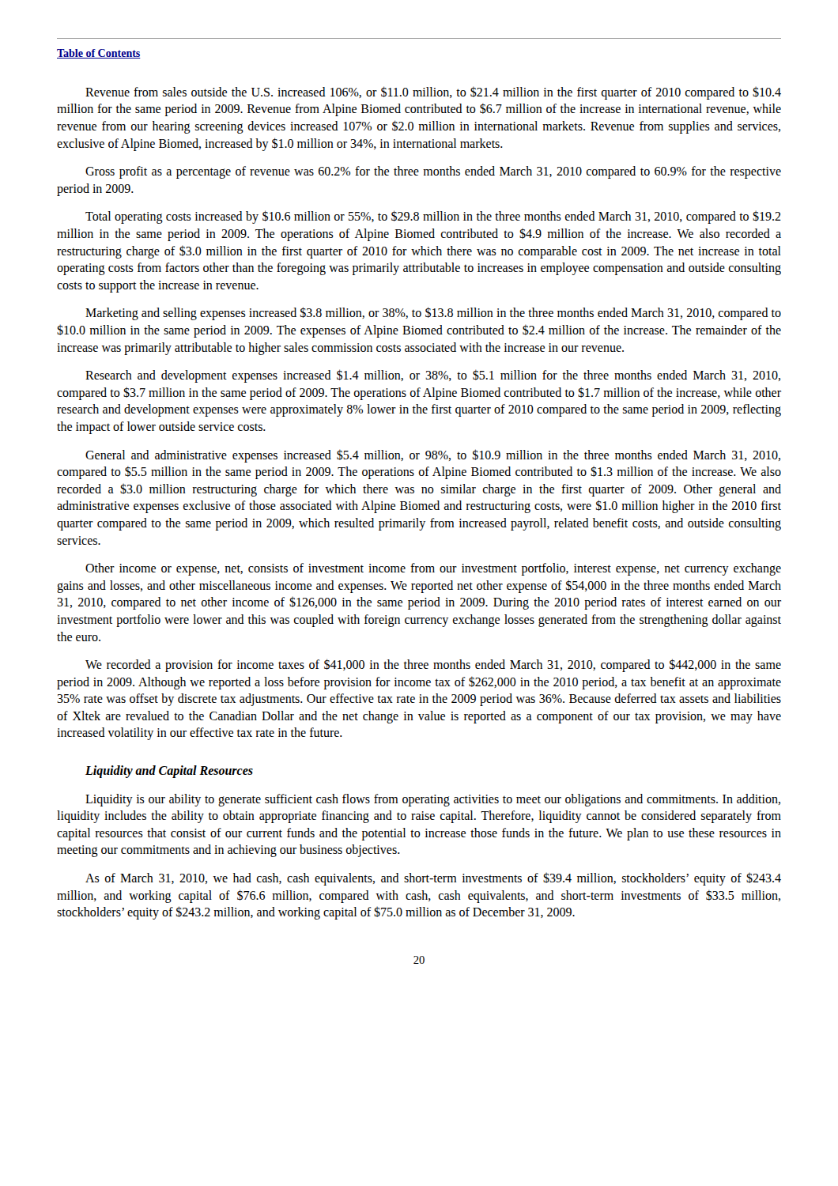Table of Contents
Revenue from sales outside the U.S. increased 106%, or $11.0 million, to $21.4 million in the first quarter of 2010 compared to $10.4 million for the same period in 2009. Revenue from Alpine Biomed contributed to $6.7 million of the increase in international revenue, while revenue from our hearing screening devices increased 107% or $2.0 million in international markets. Revenue from supplies and services, exclusive of Alpine Biomed, increased by $1.0 million or 34%, in international markets.
Gross profit as a percentage of revenue was 60.2% for the three months ended March 31, 2010 compared to 60.9% for the respective period in 2009.
Total operating costs increased by $10.6 million or 55%, to $29.8 million in the three months ended March 31, 2010, compared to $19.2 million in the same period in 2009. The operations of Alpine Biomed contributed to $4.9 million of the increase. We also recorded a restructuring charge of $3.0 million in the first quarter of 2010 for which there was no comparable cost in 2009. The net increase in total operating costs from factors other than the foregoing was primarily attributable to increases in employee compensation and outside consulting costs to support the increase in revenue.
Marketing and selling expenses increased $3.8 million, or 38%, to $13.8 million in the three months ended March 31, 2010, compared to $10.0 million in the same period in 2009. The expenses of Alpine Biomed contributed to $2.4 million of the increase. The remainder of the increase was primarily attributable to higher sales commission costs associated with the increase in our revenue.
Research and development expenses increased $1.4 million, or 38%, to $5.1 million for the three months ended March 31, 2010, compared to $3.7 million in the same period of 2009. The operations of Alpine Biomed contributed to $1.7 million of the increase, while other research and development expenses were approximately 8% lower in the first quarter of 2010 compared to the same period in 2009, reflecting the impact of lower outside service costs.
General and administrative expenses increased $5.4 million, or 98%, to $10.9 million in the three months ended March 31, 2010, compared to $5.5 million in the same period in 2009. The operations of Alpine Biomed contributed to $1.3 million of the increase. We also recorded a $3.0 million restructuring charge for which there was no similar charge in the first quarter of 2009. Other general and administrative expenses exclusive of those associated with Alpine Biomed and restructuring costs, were $1.0 million higher in the 2010 first quarter compared to the same period in 2009, which resulted primarily from increased payroll, related benefit costs, and outside consulting services.
Other income or expense, net, consists of investment income from our investment portfolio, interest expense, net currency exchange gains and losses, and other miscellaneous income and expenses. We reported net other expense of $54,000 in the three months ended March 31, 2010, compared to net other income of $126,000 in the same period in 2009. During the 2010 period rates of interest earned on our investment portfolio were lower and this was coupled with foreign currency exchange losses generated from the strengthening dollar against the euro.
We recorded a provision for income taxes of $41,000 in the three months ended March 31, 2010, compared to $442,000 in the same period in 2009. Although we reported a loss before provision for income tax of $262,000 in the 2010 period, a tax benefit at an approximate 35% rate was offset by discrete tax adjustments. Our effective tax rate in the 2009 period was 36%. Because deferred tax assets and liabilities of Xltek are revalued to the Canadian Dollar and the net change in value is reported as a component of our tax provision, we may have increased volatility in our effective tax rate in the future.
Liquidity and Capital Resources
Liquidity is our ability to generate sufficient cash flows from operating activities to meet our obligations and commitments. In addition, liquidity includes the ability to obtain appropriate financing and to raise capital. Therefore, liquidity cannot be considered separately from capital resources that consist of our current funds and the potential to increase those funds in the future. We plan to use these resources in meeting our commitments and in achieving our business objectives.
As of March 31, 2010, we had cash, cash equivalents, and short-term investments of $39.4 million, stockholders’ equity of $243.4 million, and working capital of $76.6 million, compared with cash, cash equivalents, and short-term investments of $33.5 million, stockholders’ equity of $243.2 million, and working capital of $75.0 million as of December 31, 2009.
20